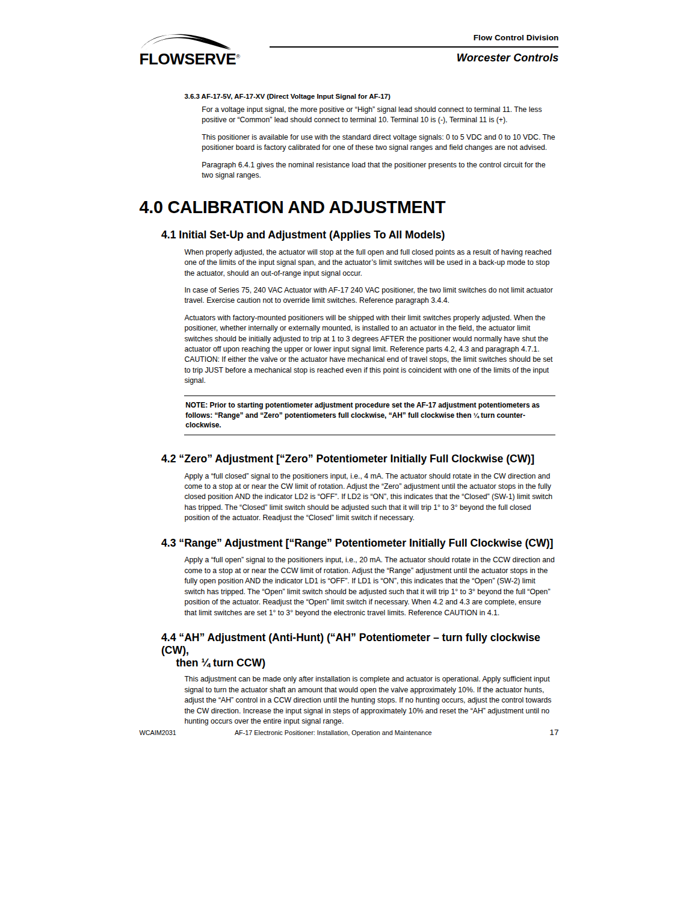FLOWSERVE®
Flow Control Division
Worcester Controls
3.6.3 AF-17-5V, AF-17-XV (Direct Voltage Input Signal for AF-17)
For a voltage input signal, the more positive or “High” signal lead should connect to terminal 11. The less positive or “Common” lead should connect to terminal 10. Terminal 10 is (-), Terminal 11 is (+).
This positioner is available for use with the standard direct voltage signals: 0 to 5 VDC and 0 to 10 VDC. The positioner board is factory calibrated for one of these two signal ranges and field changes are not advised.
Paragraph 6.4.1 gives the nominal resistance load that the positioner presents to the control circuit for the two signal ranges.
4.0 CALIBRATION AND ADJUSTMENT
4.1 Initial Set-Up and Adjustment (Applies To All Models)
When properly adjusted, the actuator will stop at the full open and full closed points as a result of having reached one of the limits of the input signal span, and the actuator’s limit switches will be used in a back-up mode to stop the actuator, should an out-of-range input signal occur.
In case of Series 75, 240 VAC Actuator with AF-17 240 VAC positioner, the two limit switches do not limit actuator travel. Exercise caution not to override limit switches. Reference paragraph 3.4.4.
Actuators with factory-mounted positioners will be shipped with their limit switches properly adjusted. When the positioner, whether internally or externally mounted, is installed to an actuator in the field, the actuator limit switches should be initially adjusted to trip at 1 to 3 degrees AFTER the positioner would normally have shut the actuator off upon reaching the upper or lower input signal limit. Reference parts 4.2, 4.3 and paragraph 4.7.1. CAUTION: If either the valve or the actuator have mechanical end of travel stops, the limit switches should be set to trip JUST before a mechanical stop is reached even if this point is coincident with one of the limits of the input signal.
NOTE: Prior to starting potentiometer adjustment procedure set the AF-17 adjustment potentiometers as follows: “Range” and “Zero” potentiometers full clockwise, “AH” full clockwise then ¼ turn counter-clockwise.
4.2 “Zero” Adjustment [“Zero” Potentiometer Initially Full Clockwise (CW)]
Apply a “full closed” signal to the positioners input, i.e., 4 mA. The actuator should rotate in the CW direction and come to a stop at or near the CW limit of rotation. Adjust the “Zero” adjustment until the actuator stops in the fully closed position AND the indicator LD2 is “OFF”. If LD2 is “ON”, this indicates that the “Closed” (SW-1) limit switch has tripped. The “Closed” limit switch should be adjusted such that it will trip 1° to 3° beyond the full closed position of the actuator. Readjust the “Closed” limit switch if necessary.
4.3 “Range” Adjustment [“Range” Potentiometer Initially Full Clockwise (CW)]
Apply a “full open” signal to the positioners input, i.e., 20 mA. The actuator should rotate in the CCW direction and come to a stop at or near the CCW limit of rotation. Adjust the “Range” adjustment until the actuator stops in the fully open position AND the indicator LD1 is “OFF”. If LD1 is “ON”, this indicates that the “Open” (SW-2) limit switch has tripped. The “Open” limit switch should be adjusted such that it will trip 1° to 3° beyond the full “Open” position of the actuator. Readjust the “Open” limit switch if necessary. When 4.2 and 4.3 are complete, ensure that limit switches are set 1° to 3° beyond the electronic travel limits. Reference CAUTION in 4.1.
4.4 “AH” Adjustment (Anti-Hunt) (“AH” Potentiometer – turn fully clockwise (CW),
then ¼ turn CCW)
This adjustment can be made only after installation is complete and actuator is operational. Apply sufficient input signal to turn the actuator shaft an amount that would open the valve approximately 10%. If the actuator hunts, adjust the “AH” control in a CCW direction until the hunting stops. If no hunting occurs, adjust the control towards the CW direction. Increase the input signal in steps of approximately 10% and reset the “AH” adjustment until no hunting occurs over the entire input signal range.
WCAIM2031
AF-17 Electronic Positioner: Installation, Operation and Maintenance
17